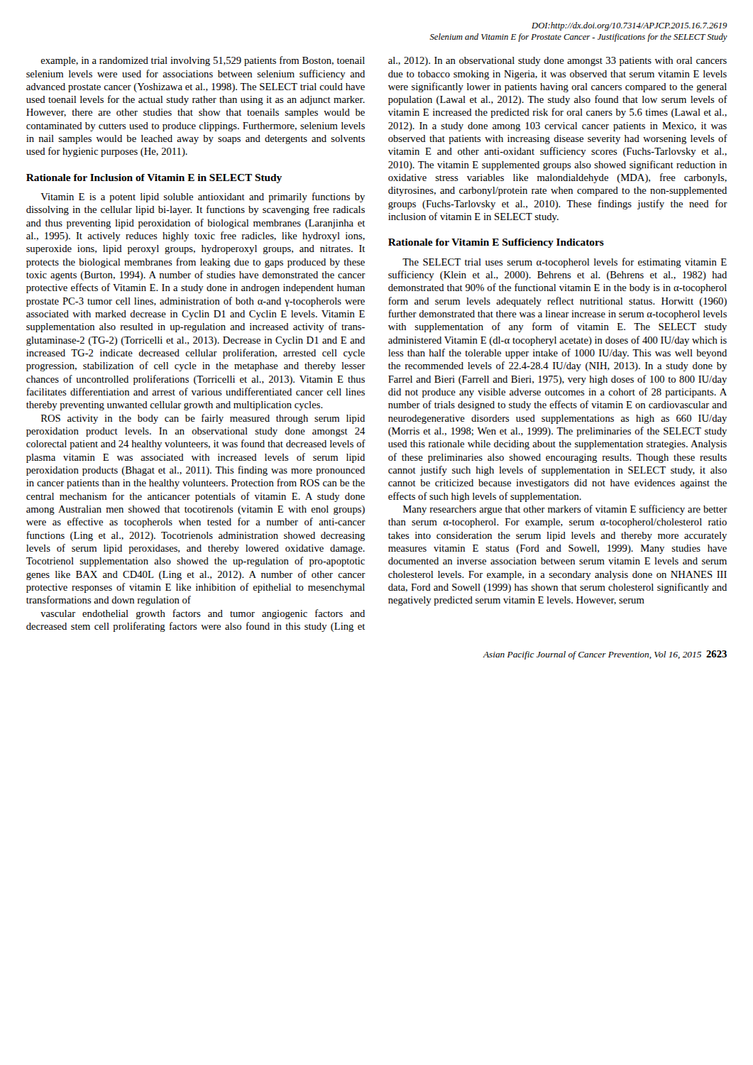DOI:http://dx.doi.org/10.7314/APJCP.2015.16.7.2619
Selenium and Vitamin E for Prostate Cancer - Justifications for the SELECT Study
example, in a randomized trial involving 51,529 patients from Boston, toenail selenium levels were used for associations between selenium sufficiency and advanced prostate cancer (Yoshizawa et al., 1998). The SELECT trial could have used toenail levels for the actual study rather than using it as an adjunct marker. However, there are other studies that show that toenails samples would be contaminated by cutters used to produce clippings. Furthermore, selenium levels in nail samples would be leached away by soaps and detergents and solvents used for hygienic purposes (He, 2011).
Rationale for Inclusion of Vitamin E in SELECT Study
Vitamin E is a potent lipid soluble antioxidant and primarily functions by dissolving in the cellular lipid bi-layer. It functions by scavenging free radicals and thus preventing lipid peroxidation of biological membranes (Laranjinha et al., 1995). It actively reduces highly toxic free radicles, like hydroxyl ions, superoxide ions, lipid peroxyl groups, hydroperoxyl groups, and nitrates. It protects the biological membranes from leaking due to gaps produced by these toxic agents (Burton, 1994). A number of studies have demonstrated the cancer protective effects of Vitamin E. In a study done in androgen independent human prostate PC-3 tumor cell lines, administration of both α-and γ-tocopherols were associated with marked decrease in Cyclin D1 and Cyclin E levels. Vitamin E supplementation also resulted in up-regulation and increased activity of trans-glutaminase-2 (TG-2) (Torricelli et al., 2013). Decrease in Cyclin D1 and E and increased TG-2 indicate decreased cellular proliferation, arrested cell cycle progression, stabilization of cell cycle in the metaphase and thereby lesser chances of uncontrolled proliferations (Torricelli et al., 2013). Vitamin E thus facilitates differentiation and arrest of various undifferentiated cancer cell lines thereby preventing unwanted cellular growth and multiplication cycles.
ROS activity in the body can be fairly measured through serum lipid peroxidation product levels. In an observational study done amongst 24 colorectal patient and 24 healthy volunteers, it was found that decreased levels of plasma vitamin E was associated with increased levels of serum lipid peroxidation products (Bhagat et al., 2011). This finding was more pronounced in cancer patients than in the healthy volunteers. Protection from ROS can be the central mechanism for the anticancer potentials of vitamin E. A study done among Australian men showed that tocotirenols (vitamin E with enol groups) were as effective as tocopherols when tested for a number of anti-cancer functions (Ling et al., 2012). Tocotrienols administration showed decreasing levels of serum lipid peroxidases, and thereby lowered oxidative damage. Tocotrienol supplementation also showed the up-regulation of pro-apoptotic genes like BAX and CD40L (Ling et al., 2012). A number of other cancer protective responses of vitamin E like inhibition of epithelial to mesenchymal transformations and down regulation of
vascular endothelial growth factors and tumor angiogenic factors and decreased stem cell proliferating factors were also found in this study (Ling et al., 2012). In an observational study done amongst 33 patients with oral cancers due to tobacco smoking in Nigeria, it was observed that serum vitamin E levels were significantly lower in patients having oral cancers compared to the general population (Lawal et al., 2012). The study also found that low serum levels of vitamin E increased the predicted risk for oral caners by 5.6 times (Lawal et al., 2012). In a study done among 103 cervical cancer patients in Mexico, it was observed that patients with increasing disease severity had worsening levels of vitamin E and other anti-oxidant sufficiency scores (Fuchs-Tarlovsky et al., 2010). The vitamin E supplemented groups also showed significant reduction in oxidative stress variables like malondialdehyde (MDA), free carbonyls, dityrosines, and carbonyl/protein rate when compared to the non-supplemented groups (Fuchs-Tarlovsky et al., 2010). These findings justify the need for inclusion of vitamin E in SELECT study.
Rationale for Vitamin E Sufficiency Indicators
The SELECT trial uses serum α-tocopherol levels for estimating vitamin E sufficiency (Klein et al., 2000). Behrens et al. (Behrens et al., 1982) had demonstrated that 90% of the functional vitamin E in the body is in α-tocopherol form and serum levels adequately reflect nutritional status. Horwitt (1960) further demonstrated that there was a linear increase in serum α-tocopherol levels with supplementation of any form of vitamin E. The SELECT study administered Vitamin E (dl-α tocopheryl acetate) in doses of 400 IU/day which is less than half the tolerable upper intake of 1000 IU/day. This was well beyond the recommended levels of 22.4-28.4 IU/day (NIH, 2013). In a study done by Farrel and Bieri (Farrell and Bieri, 1975), very high doses of 100 to 800 IU/day did not produce any visible adverse outcomes in a cohort of 28 participants. A number of trials designed to study the effects of vitamin E on cardiovascular and neurodegenerative disorders used supplementations as high as 660 IU/day (Morris et al., 1998; Wen et al., 1999). The preliminaries of the SELECT study used this rationale while deciding about the supplementation strategies. Analysis of these preliminaries also showed encouraging results. Though these results cannot justify such high levels of supplementation in SELECT study, it also cannot be criticized because investigators did not have evidences against the effects of such high levels of supplementation.
Many researchers argue that other markers of vitamin E sufficiency are better than serum α-tocopherol. For example, serum α-tocopherol/cholesterol ratio takes into consideration the serum lipid levels and thereby more accurately measures vitamin E status (Ford and Sowell, 1999). Many studies have documented an inverse association between serum vitamin E levels and serum cholesterol levels. For example, in a secondary analysis done on NHANES III data, Ford and Sowell (1999) has shown that serum cholesterol significantly and negatively predicted serum vitamin E levels. However, serum
Asian Pacific Journal of Cancer Prevention, Vol 16, 2015 2623